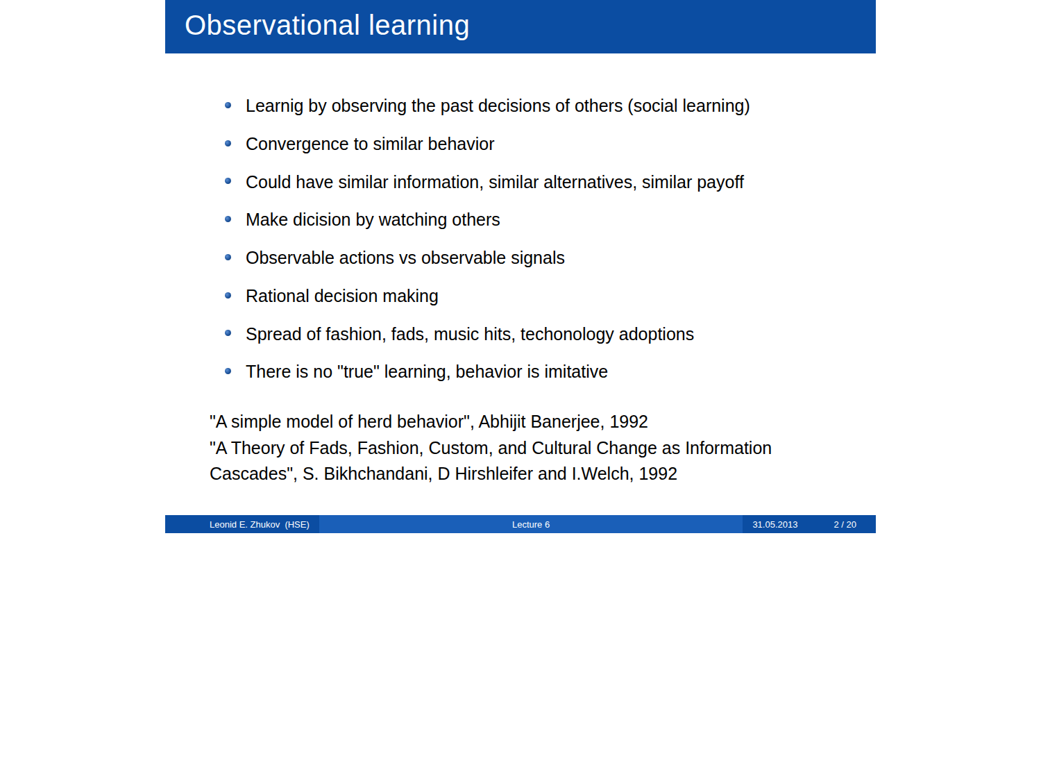Observational learning
Learnig by observing the past decisions of others (social learning)
Convergence to similar behavior
Could have similar information, similar alternatives, similar payoff
Make dicision by watching others
Observable actions vs observable signals
Rational decision making
Spread of fashion, fads, music hits, techonology adoptions
There is no "true" learning, behavior is imitative
"A simple model of herd behavior", Abhijit Banerjee, 1992
"A Theory of Fads, Fashion, Custom, and Cultural Change as Information Cascades", S. Bikhchandani, D Hirshleifer and I.Welch, 1992
Leonid E. Zhukov (HSE)
Lecture 6
31.05.20132 / 20